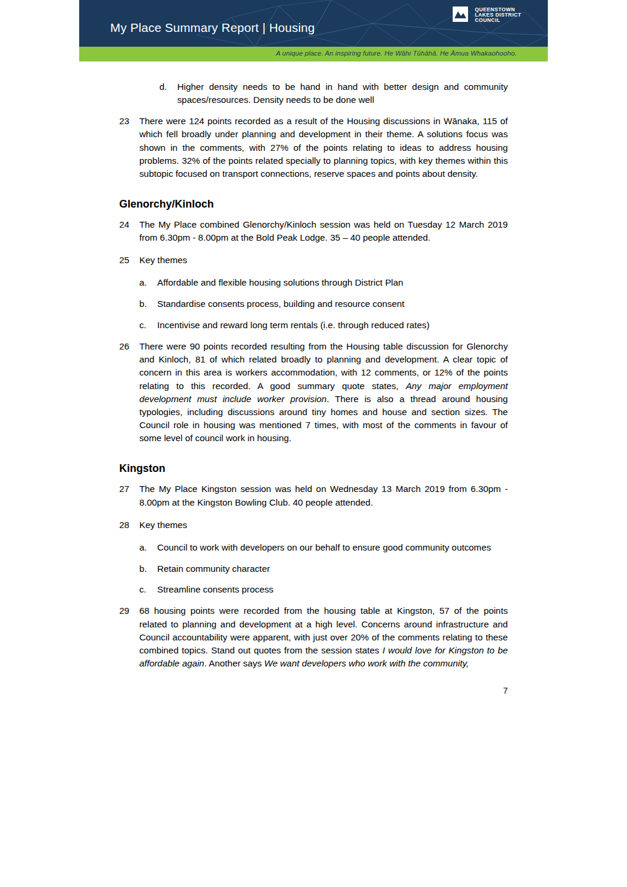My Place Summary Report | Housing
A unique place. An inspiring future. He Wāhi Tūhāhā. He Āmua Whakaohooho.
QUEENSTOWN
LAKES DISTRICT
COUNCIL
d.
Higher density needs to be hand in hand with better design and community spaces/resources. Density needs to be done well
23
There were 124 points recorded as a result of the Housing discussions in Wānaka, 115 of which fell broadly under planning and development in their theme. A solutions focus was shown in the comments, with 27% of the points relating to ideas to address housing problems. 32% of the points related specially to planning topics, with key themes within this subtopic focused on transport connections, reserve spaces and points about density.
Glenorchy/Kinloch
24
The My Place combined Glenorchy/Kinloch session was held on Tuesday 12 March 2019 from 6.30pm - 8.00pm at the Bold Peak Lodge. 35 – 40 people attended.
25
Key themes
a.
Affordable and flexible housing solutions through District Plan
b.
Standardise consents process, building and resource consent
c.
Incentivise and reward long term rentals (i.e. through reduced rates)
26
There were 90 points recorded resulting from the Housing table discussion for Glenorchy and Kinloch, 81 of which related broadly to planning and development. A clear topic of concern in this area is workers accommodation, with 12 comments, or 12% of the points relating to this recorded. A good summary quote states, Any major employment development must include worker provision. There is also a thread around housing typologies, including discussions around tiny homes and house and section sizes. The Council role in housing was mentioned 7 times, with most of the comments in favour of some level of council work in housing.
Kingston
27
The My Place Kingston session was held on Wednesday 13 March 2019 from 6.30pm - 8.00pm at the Kingston Bowling Club. 40 people attended.
28
Key themes
a.
Council to work with developers on our behalf to ensure good community outcomes
b.
Retain community character
c.
Streamline consents process
29
68 housing points were recorded from the housing table at Kingston, 57 of the points related to planning and development at a high level. Concerns around infrastructure and Council accountability were apparent, with just over 20% of the comments relating to these combined topics. Stand out quotes from the session states I would love for Kingston to be affordable again. Another says We want developers who work with the community,
7